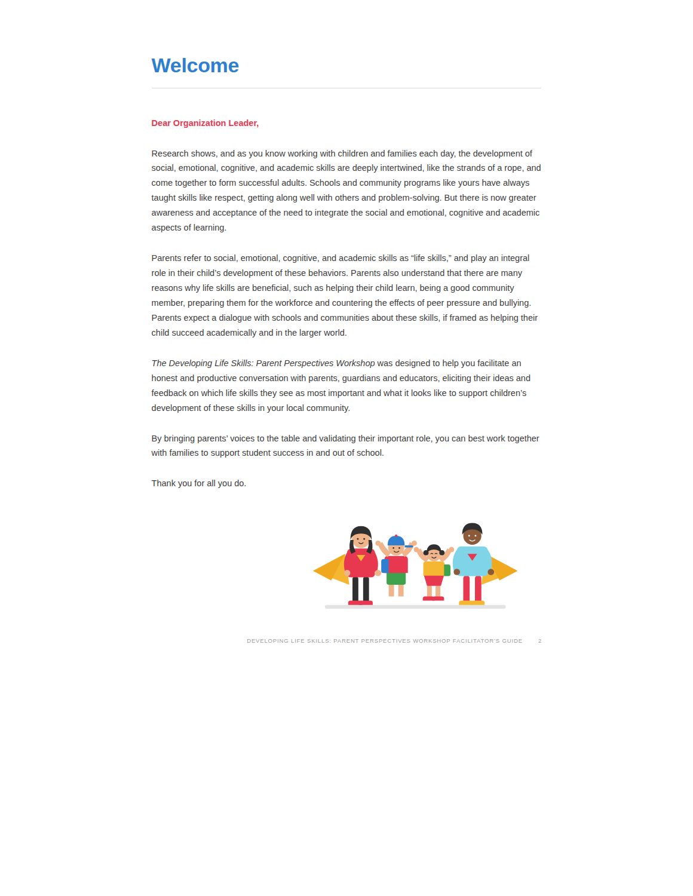Welcome
Dear Organization Leader,
Research shows, and as you know working with children and families each day, the development of social, emotional, cognitive, and academic skills are deeply intertwined, like the strands of a rope, and come together to form successful adults. Schools and community programs like yours have always taught skills like respect, getting along well with others and problem-solving. But there is now greater awareness and acceptance of the need to integrate the social and emotional, cognitive and academic aspects of learning.
Parents refer to social, emotional, cognitive, and academic skills as “life skills,” and play an integral role in their child’s development of these behaviors. Parents also understand that there are many reasons why life skills are beneficial, such as helping their child learn, being a good community member, preparing them for the workforce and countering the effects of peer pressure and bullying. Parents expect a dialogue with schools and communities about these skills, if framed as helping their child succeed academically and in the larger world.
The Developing Life Skills: Parent Perspectives Workshop was designed to help you facilitate an honest and productive conversation with parents, guardians and educators, eliciting their ideas and feedback on which life skills they see as most important and what it looks like to support children’s development of these skills in your local community.
By bringing parents’ voices to the table and validating their important role, you can best work together with families to support student success in and out of school.
Thank you for all you do.
Developing Life Skills: Parent Perspectives Workshop Facilitator’s Guide 2